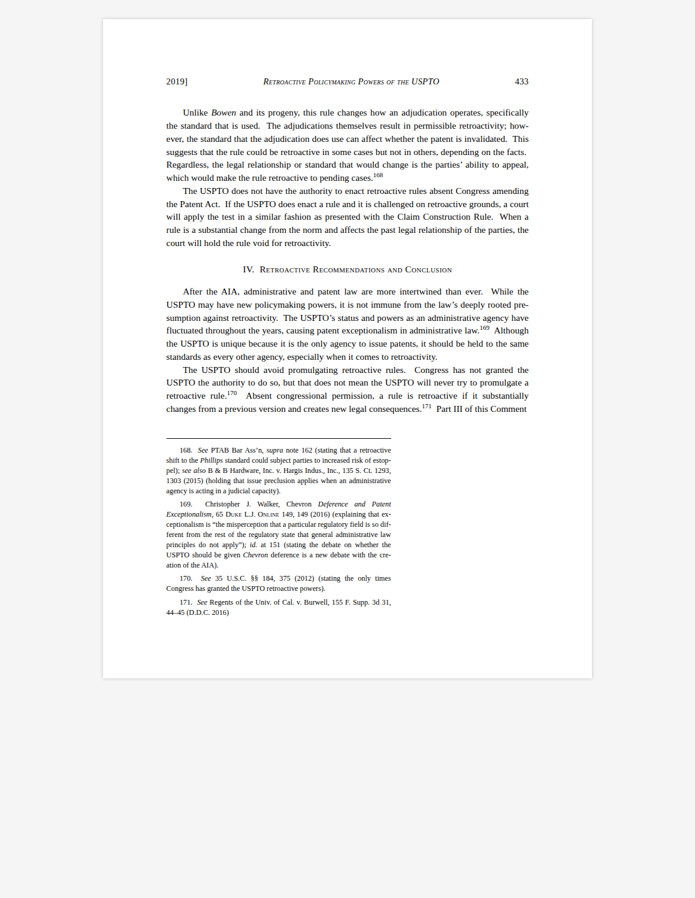2019] Retroactive Policymaking Powers of the USPTO 433
Unlike Bowen and its progeny, this rule changes how an adjudication operates, specifically the standard that is used. The adjudications themselves result in permissible retroactivity; however, the standard that the adjudication does use can affect whether the patent is invalidated. This suggests that the rule could be retroactive in some cases but not in others, depending on the facts. Regardless, the legal relationship or standard that would change is the parties’ ability to appeal, which would make the rule retroactive to pending cases.168
The USPTO does not have the authority to enact retroactive rules absent Congress amending the Patent Act. If the USPTO does enact a rule and it is challenged on retroactive grounds, a court will apply the test in a similar fashion as presented with the Claim Construction Rule. When a rule is a substantial change from the norm and affects the past legal relationship of the parties, the court will hold the rule void for retroactivity.
IV. Retroactive Recommendations and Conclusion
After the AIA, administrative and patent law are more intertwined than ever. While the USPTO may have new policymaking powers, it is not immune from the law’s deeply rooted presumption against retroactivity. The USPTO’s status and powers as an administrative agency have fluctuated throughout the years, causing patent exceptionalism in administrative law.169 Although the USPTO is unique because it is the only agency to issue patents, it should be held to the same standards as every other agency, especially when it comes to retroactivity.
The USPTO should avoid promulgating retroactive rules. Congress has not granted the USPTO the authority to do so, but that does not mean the USPTO will never try to promulgate a retroactive rule.170 Absent congressional permission, a rule is retroactive if it substantially changes from a previous version and creates new legal consequences.171 Part III of this Comment
See PTAB Bar Ass’n, supra note 162 (stating that a retroactive shift to the Phillips standard could subject parties to increased risk of estoppel); see also B & B Hardware, Inc. v. Hargis Indus., Inc., 135 S. Ct. 1293, 1303 (2015) (holding that issue preclusion applies when an administrative agency is acting in a judicial capacity).
Christopher J. Walker, Chevron Deference and Patent Exceptionalism, 65 Duke L.J. Online 149, 149 (2016) (explaining that exceptionalism is “the misperception that a particular regulatory field is so different from the rest of the regulatory state that general administrative law principles do not apply”); id. at 151 (stating the debate on whether the USPTO should be given Chevron deference is a new debate with the creation of the AIA).
See 35 U.S.C. §§ 184, 375 (2012) (stating the only times Congress has granted the USPTO retroactive powers).
See Regents of the Univ. of Cal. v. Burwell, 155 F. Supp. 3d 31, 44–45 (D.D.C. 2016)